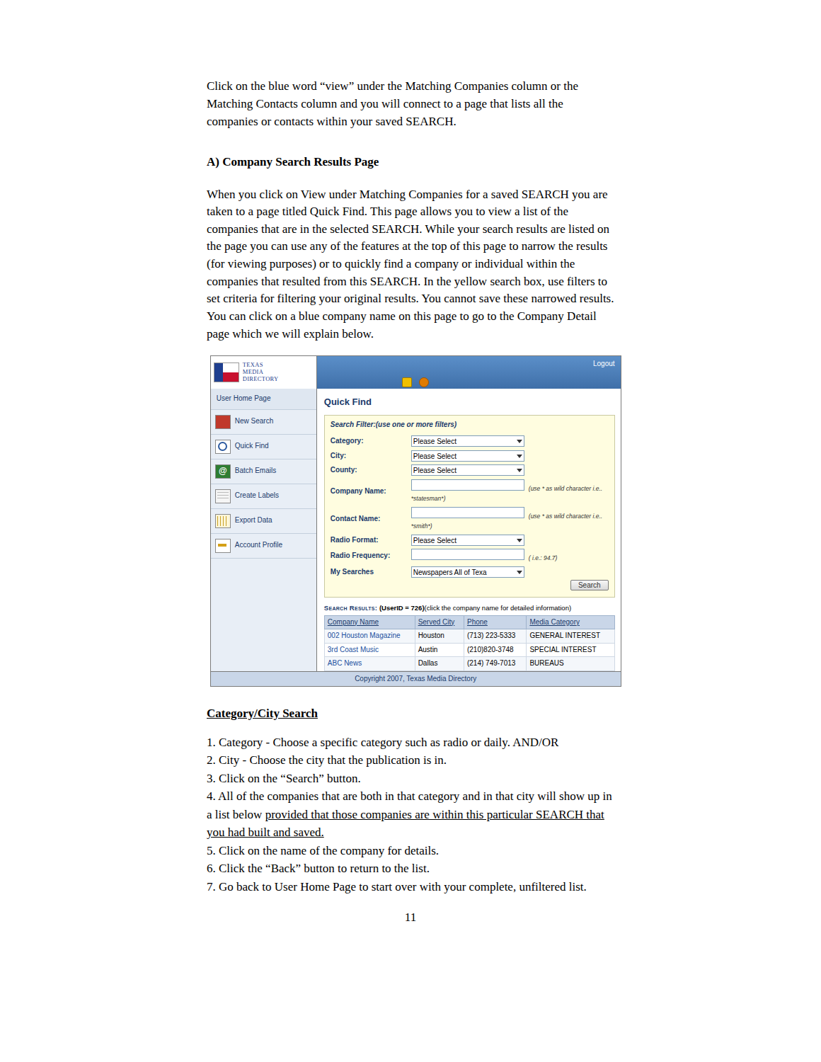Click on the blue word “view” under the Matching Companies column or the Matching Contacts column and you will connect to a page that lists all the companies or contacts within your saved SEARCH.
A) Company Search Results Page
When you click on View under Matching Companies for a saved SEARCH you are taken to a page titled Quick Find. This page allows you to view a list of the companies that are in the selected SEARCH. While your search results are listed on the page you can use any of the features at the top of this page to narrow the results (for viewing purposes) or to quickly find a company or individual within the companies that resulted from this SEARCH. In the yellow search box, use filters to set criteria for filtering your original results. You cannot save these narrowed results. You can click on a blue company name on this page to go to the Company Detail page which we will explain below.
Texas Media Directory
Logout
User Home Page
New Search
Quick Find
@ Batch Emails
Create Labels
Export Data
Account Profile
Quick Find
Search Filter:(use one or more filters)
| Category: | Please Select |
| City: | Please Select |
| County: | Please Select |
| Company Name: | (use * as wild character i.e.. *statesman*) |
| Contact Name: | (use * as wild character i.e.. *smith*) |
| Radio Format: | Please Select |
| Radio Frequency: | ( i.e.: 94.7) |
| My Searches | Newspapers All of Texa |
Search
Search Results: (UserID = 726)(click the company name for detailed information)
| Company Name | Served City | Phone | Media Category |
| --- | --- | --- | --- |
| 002 Houston Magazine | Houston | (713) 223-5333 | GENERAL INTEREST |
| 3rd Coast Music | Austin | (210)820-3748 | SPECIAL INTEREST |
| ABC News | Dallas | (214) 749-7013 | BUREAUS |
Copyright 2007, Texas Media Directory
Category/City Search
1. Category - Choose a specific category such as radio or daily. AND/OR
2. City - Choose the city that the publication is in.
3. Click on the “Search” button.
4. All of the companies that are both in that category and in that city will show up in a list below provided that those companies are within this particular SEARCH that you had built and saved.
5. Click on the name of the company for details.
6. Click the “Back” button to return to the list.
7. Go back to User Home Page to start over with your complete, unfiltered list.
11